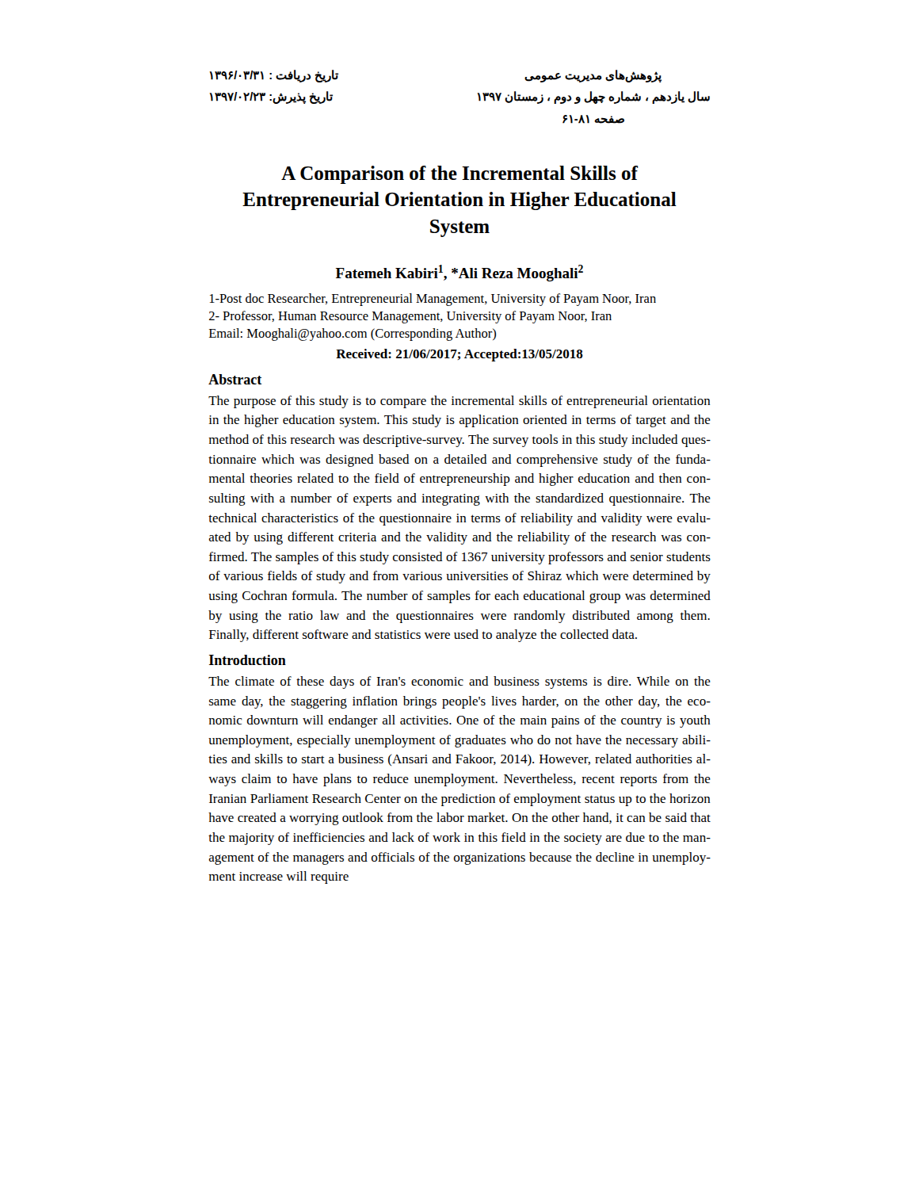پژوهش‌های مدیریت عمومی
سال یازدهم ، شماره چهل و دوم ، زمستان ۱۳۹۷
صفحه ۸۱-۶۱
تاریخ دریافت : ۱۳۹۶/۰۳/۳۱
تاریخ پذیرش: ۱۳۹۷/۰۲/۲۳
A Comparison of the Incremental Skills of Entrepreneurial Orientation in Higher Educational System
Fatemeh Kabiri1, *Ali Reza Mooghali2
1-Post doc Researcher, Entrepreneurial Management, University of Payam Noor, Iran
2- Professor, Human Resource Management, University of Payam Noor, Iran
Email: Mooghali@yahoo.com (Corresponding Author)
Received: 21/06/2017; Accepted:13/05/2018
Abstract
The purpose of this study is to compare the incremental skills of entrepreneurial orientation in the higher education system. This study is application oriented in terms of target and the method of this research was descriptive-survey. The survey tools in this study included questionnaire which was designed based on a detailed and comprehensive study of the fundamental theories related to the field of entrepreneurship and higher education and then consulting with a number of experts and integrating with the standardized questionnaire. The technical characteristics of the questionnaire in terms of reliability and validity were evaluated by using different criteria and the validity and the reliability of the research was confirmed. The samples of this study consisted of 1367 university professors and senior students of various fields of study and from various universities of Shiraz which were determined by using Cochran formula. The number of samples for each educational group was determined by using the ratio law and the questionnaires were randomly distributed among them. Finally, different software and statistics were used to analyze the collected data.
Introduction
The climate of these days of Iran's economic and business systems is dire. While on the same day, the staggering inflation brings people's lives harder, on the other day, the economic downturn will endanger all activities. One of the main pains of the country is youth unemployment, especially unemployment of graduates who do not have the necessary abilities and skills to start a business (Ansari and Fakoor, 2014). However, related authorities always claim to have plans to reduce unemployment. Nevertheless, recent reports from the Iranian Parliament Research Center on the prediction of employment status up to the horizon have created a worrying outlook from the labor market. On the other hand, it can be said that the majority of inefficiencies and lack of work in this field in the society are due to the management of the managers and officials of the organizations because the decline in unemployment increase will require